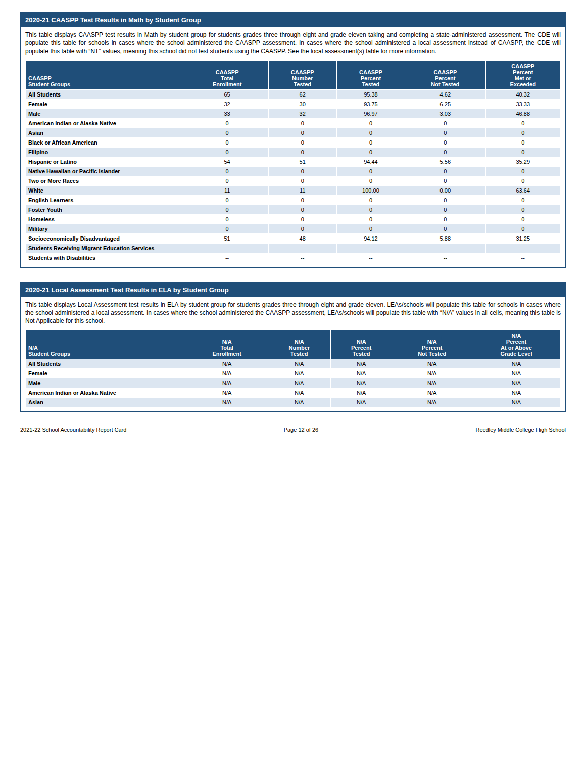2020-21 CAASPP Test Results in Math by Student Group
This table displays CAASPP test results in Math by student group for students grades three through eight and grade eleven taking and completing a state-administered assessment. The CDE will populate this table for schools in cases where the school administered the CAASPP assessment. In cases where the school administered a local assessment instead of CAASPP, the CDE will populate this table with “NT” values, meaning this school did not test students using the CAASPP. See the local assessment(s) table for more information.
| CAASPP Student Groups | CAASPP Total Enrollment | CAASPP Number Tested | CAASPP Percent Tested | CAASPP Percent Not Tested | CAASPP Percent Met or Exceeded |
| --- | --- | --- | --- | --- | --- |
| All Students | 65 | 62 | 95.38 | 4.62 | 40.32 |
| Female | 32 | 30 | 93.75 | 6.25 | 33.33 |
| Male | 33 | 32 | 96.97 | 3.03 | 46.88 |
| American Indian or Alaska Native | 0 | 0 | 0 | 0 | 0 |
| Asian | 0 | 0 | 0 | 0 | 0 |
| Black or African American | 0 | 0 | 0 | 0 | 0 |
| Filipino | 0 | 0 | 0 | 0 | 0 |
| Hispanic or Latino | 54 | 51 | 94.44 | 5.56 | 35.29 |
| Native Hawaiian or Pacific Islander | 0 | 0 | 0 | 0 | 0 |
| Two or More Races | 0 | 0 | 0 | 0 | 0 |
| White | 11 | 11 | 100.00 | 0.00 | 63.64 |
| English Learners | 0 | 0 | 0 | 0 | 0 |
| Foster Youth | 0 | 0 | 0 | 0 | 0 |
| Homeless | 0 | 0 | 0 | 0 | 0 |
| Military | 0 | 0 | 0 | 0 | 0 |
| Socioeconomically Disadvantaged | 51 | 48 | 94.12 | 5.88 | 31.25 |
| Students Receiving Migrant Education Services | -- | -- | -- | -- | -- |
| Students with Disabilities | -- | -- | -- | -- | -- |
2020-21 Local Assessment Test Results in ELA by Student Group
This table displays Local Assessment test results in ELA by student group for students grades three through eight and grade eleven. LEAs/schools will populate this table for schools in cases where the school administered a local assessment. In cases where the school administered the CAASPP assessment, LEAs/schools will populate this table with “N/A” values in all cells, meaning this table is Not Applicable for this school.
| N/A Student Groups | N/A Total Enrollment | N/A Number Tested | N/A Percent Tested | N/A Percent Not Tested | N/A Percent At or Above Grade Level |
| --- | --- | --- | --- | --- | --- |
| All Students | N/A | N/A | N/A | N/A | N/A |
| Female | N/A | N/A | N/A | N/A | N/A |
| Male | N/A | N/A | N/A | N/A | N/A |
| American Indian or Alaska Native | N/A | N/A | N/A | N/A | N/A |
| Asian | N/A | N/A | N/A | N/A | N/A |
2021-22 School Accountability Report Card Page 12 of 26 Reedley Middle College High School